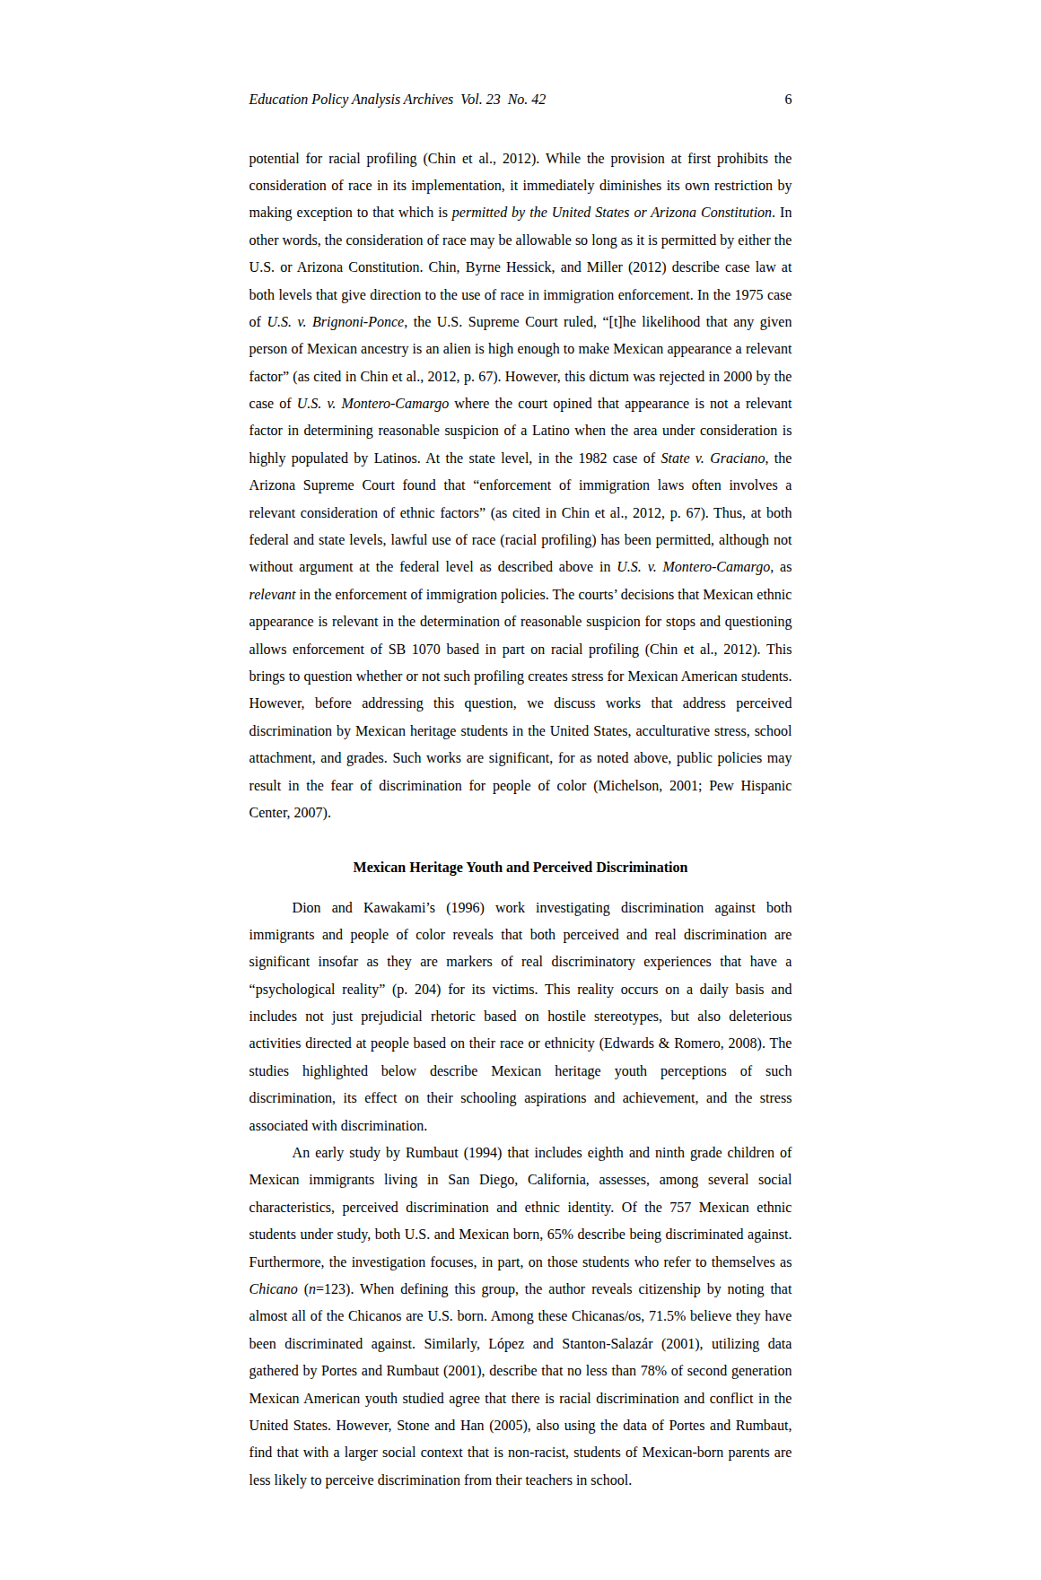Education Policy Analysis Archives Vol. 23 No. 42 6
potential for racial profiling (Chin et al., 2012). While the provision at first prohibits the consideration of race in its implementation, it immediately diminishes its own restriction by making exception to that which is permitted by the United States or Arizona Constitution. In other words, the consideration of race may be allowable so long as it is permitted by either the U.S. or Arizona Constitution. Chin, Byrne Hessick, and Miller (2012) describe case law at both levels that give direction to the use of race in immigration enforcement. In the 1975 case of U.S. v. Brignoni-Ponce, the U.S. Supreme Court ruled, “[t]he likelihood that any given person of Mexican ancestry is an alien is high enough to make Mexican appearance a relevant factor” (as cited in Chin et al., 2012, p. 67). However, this dictum was rejected in 2000 by the case of U.S. v. Montero-Camargo where the court opined that appearance is not a relevant factor in determining reasonable suspicion of a Latino when the area under consideration is highly populated by Latinos. At the state level, in the 1982 case of State v. Graciano, the Arizona Supreme Court found that “enforcement of immigration laws often involves a relevant consideration of ethnic factors” (as cited in Chin et al., 2012, p. 67). Thus, at both federal and state levels, lawful use of race (racial profiling) has been permitted, although not without argument at the federal level as described above in U.S. v. Montero-Camargo, as relevant in the enforcement of immigration policies. The courts’ decisions that Mexican ethnic appearance is relevant in the determination of reasonable suspicion for stops and questioning allows enforcement of SB 1070 based in part on racial profiling (Chin et al., 2012). This brings to question whether or not such profiling creates stress for Mexican American students. However, before addressing this question, we discuss works that address perceived discrimination by Mexican heritage students in the United States, acculturative stress, school attachment, and grades. Such works are significant, for as noted above, public policies may result in the fear of discrimination for people of color (Michelson, 2001; Pew Hispanic Center, 2007).
Mexican Heritage Youth and Perceived Discrimination
Dion and Kawakami’s (1996) work investigating discrimination against both immigrants and people of color reveals that both perceived and real discrimination are significant insofar as they are markers of real discriminatory experiences that have a “psychological reality” (p. 204) for its victims. This reality occurs on a daily basis and includes not just prejudicial rhetoric based on hostile stereotypes, but also deleterious activities directed at people based on their race or ethnicity (Edwards & Romero, 2008). The studies highlighted below describe Mexican heritage youth perceptions of such discrimination, its effect on their schooling aspirations and achievement, and the stress associated with discrimination.
An early study by Rumbaut (1994) that includes eighth and ninth grade children of Mexican immigrants living in San Diego, California, assesses, among several social characteristics, perceived discrimination and ethnic identity. Of the 757 Mexican ethnic students under study, both U.S. and Mexican born, 65% describe being discriminated against. Furthermore, the investigation focuses, in part, on those students who refer to themselves as Chicano (n=123). When defining this group, the author reveals citizenship by noting that almost all of the Chicanos are U.S. born. Among these Chicanas/os, 71.5% believe they have been discriminated against. Similarly, López and Stanton-Salazár (2001), utilizing data gathered by Portes and Rumbaut (2001), describe that no less than 78% of second generation Mexican American youth studied agree that there is racial discrimination and conflict in the United States. However, Stone and Han (2005), also using the data of Portes and Rumbaut, find that with a larger social context that is non-racist, students of Mexican-born parents are less likely to perceive discrimination from their teachers in school.